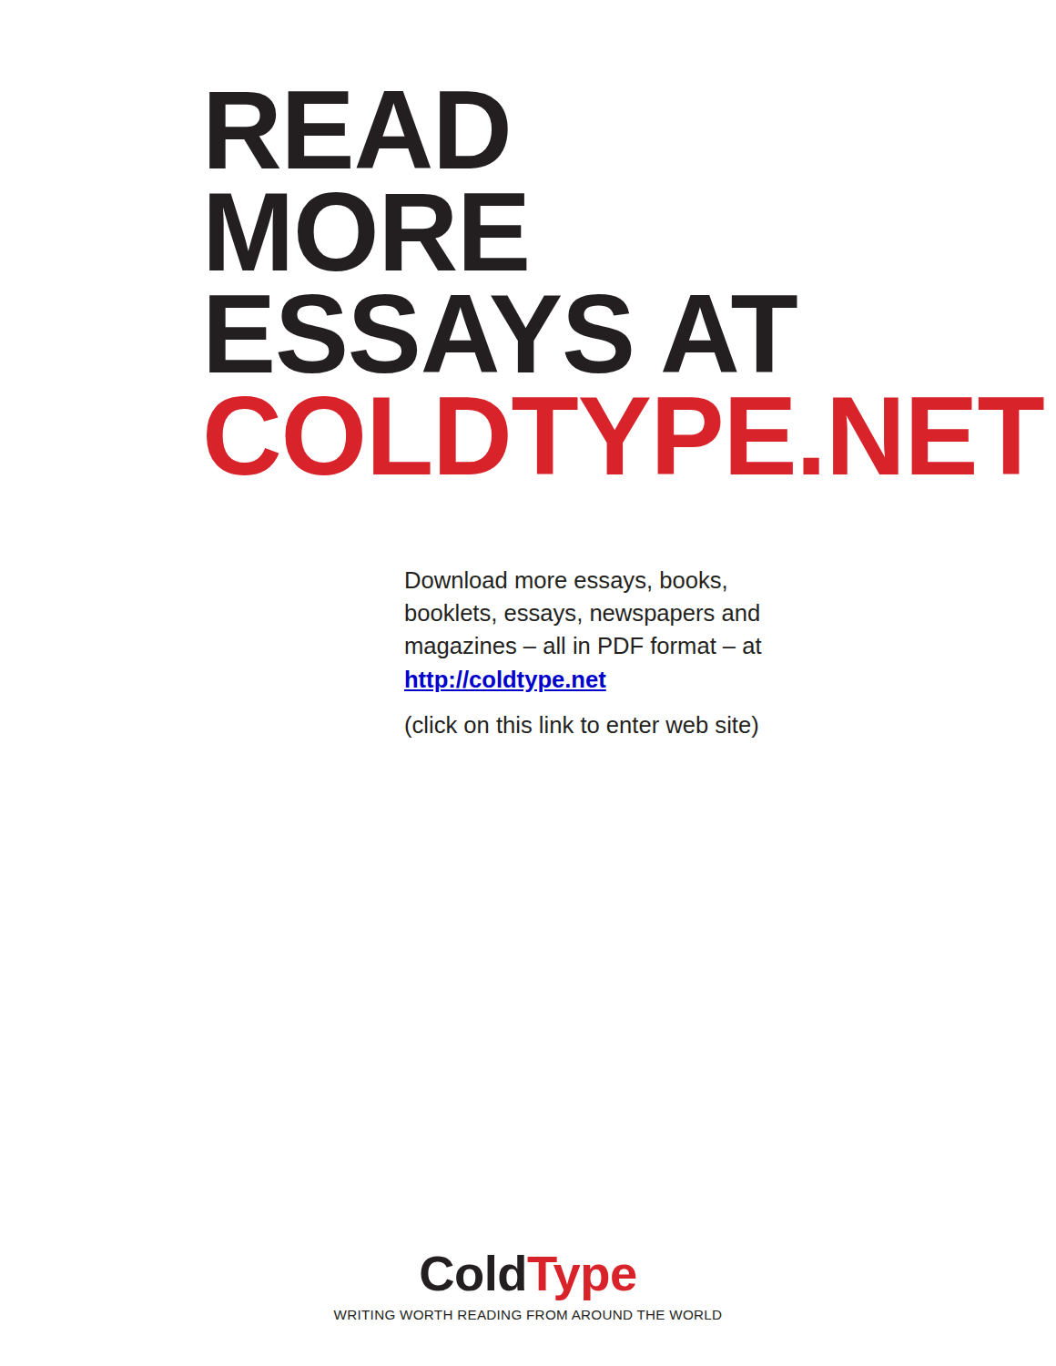Read more
essays at Coldtype.net
Download more essays, books, booklets, essays, newspapers and magazines – all in PDF format – at http://coldtype.net (click on this link to enter web site)
Cold Type
Writing worth reading from around the world